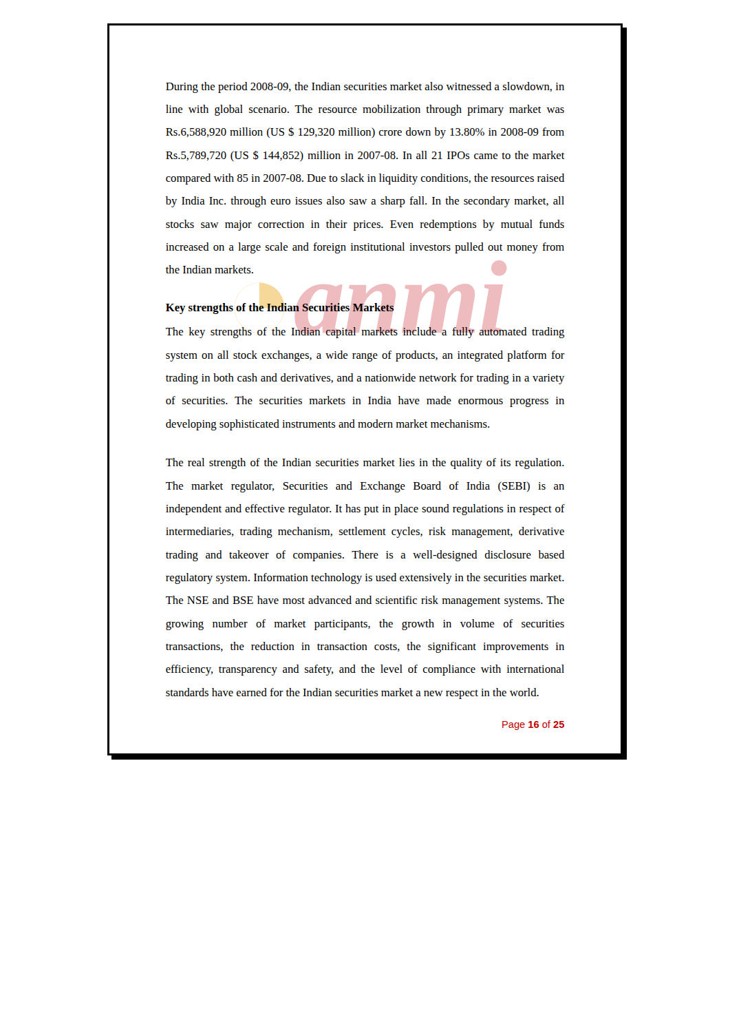◔anmi
During the period 2008-09, the Indian securities market also witnessed a slowdown, in line with global scenario. The resource mobilization through primary market was Rs.6,588,920 million (US $ 129,320 million) crore down by 13.80% in 2008-09 from Rs.5,789,720 (US $ 144,852) million in 2007-08. In all 21 IPOs came to the market compared with 85 in 2007-08. Due to slack in liquidity conditions, the resources raised by India Inc. through euro issues also saw a sharp fall. In the secondary market, all stocks saw major correction in their prices. Even redemptions by mutual funds increased on a large scale and foreign institutional investors pulled out money from the Indian markets.
Key strengths of the Indian Securities Markets
The key strengths of the Indian capital markets include a fully automated trading system on all stock exchanges, a wide range of products, an integrated platform for trading in both cash and derivatives, and a nationwide network for trading in a variety of securities. The securities markets in India have made enormous progress in developing sophisticated instruments and modern market mechanisms.
The real strength of the Indian securities market lies in the quality of its regulation. The market regulator, Securities and Exchange Board of India (SEBI) is an independent and effective regulator. It has put in place sound regulations in respect of intermediaries, trading mechanism, settlement cycles, risk management, derivative trading and takeover of companies. There is a well-designed disclosure based regulatory system. Information technology is used extensively in the securities market. The NSE and BSE have most advanced and scientific risk management systems. The growing number of market participants, the growth in volume of securities transactions, the reduction in transaction costs, the significant improvements in efficiency, transparency and safety, and the level of compliance with international standards have earned for the Indian securities market a new respect in the world.
Page 16 of 25